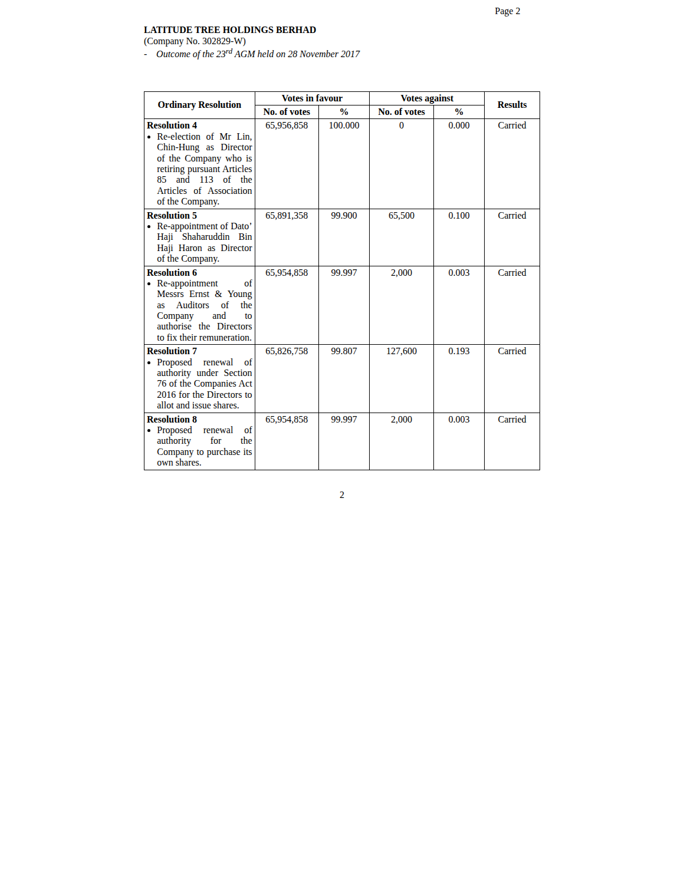Page 2
LATITUDE TREE HOLDINGS BERHAD
(Company No. 302829-W)
-Outcome of the 23rd AGM held on 28 November 2017
| Ordinary Resolution | Votes in favour | Votes against | Results |
| --- | --- | --- | --- |
| No. of votes | % | No. of votes | % |
| Resolution 4 Re-election of Mr Lin, Chin-Hung as Director of the Company who is retiring pursuant Articles 85 and 113 of the Articles of Association of the Company. | 65,956,858 | 100.000 | 0 | 0.000 | Carried |
| Resolution 5 Re-appointment of Dato’ Haji Shaharuddin Bin Haji Haron as Director of the Company. | 65,891,358 | 99.900 | 65,500 | 0.100 | Carried |
| Resolution 6 Re-appointment of Messrs Ernst & Young as Auditors of the Company and to authorise the Directors to fix their remuneration. | 65,954,858 | 99.997 | 2,000 | 0.003 | Carried |
| Resolution 7 Proposed renewal of authority under Section 76 of the Companies Act 2016 for the Directors to allot and issue shares. | 65,826,758 | 99.807 | 127,600 | 0.193 | Carried |
| Resolution 8 Proposed renewal of authority for the Company to purchase its own shares. | 65,954,858 | 99.997 | 2,000 | 0.003 | Carried |
2